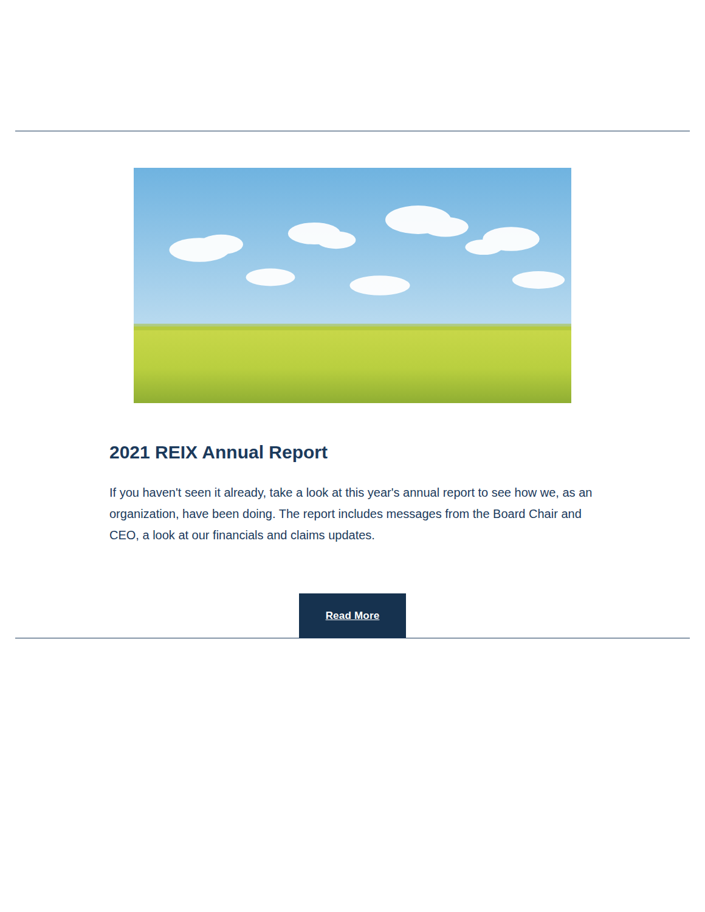2021 REIX Annual Report
If you haven't seen it already, take a look at this year's annual report to see how we, as an organization, have been doing. The report includes messages from the Board Chair and CEO, a look at our financials and claims updates.
Read More